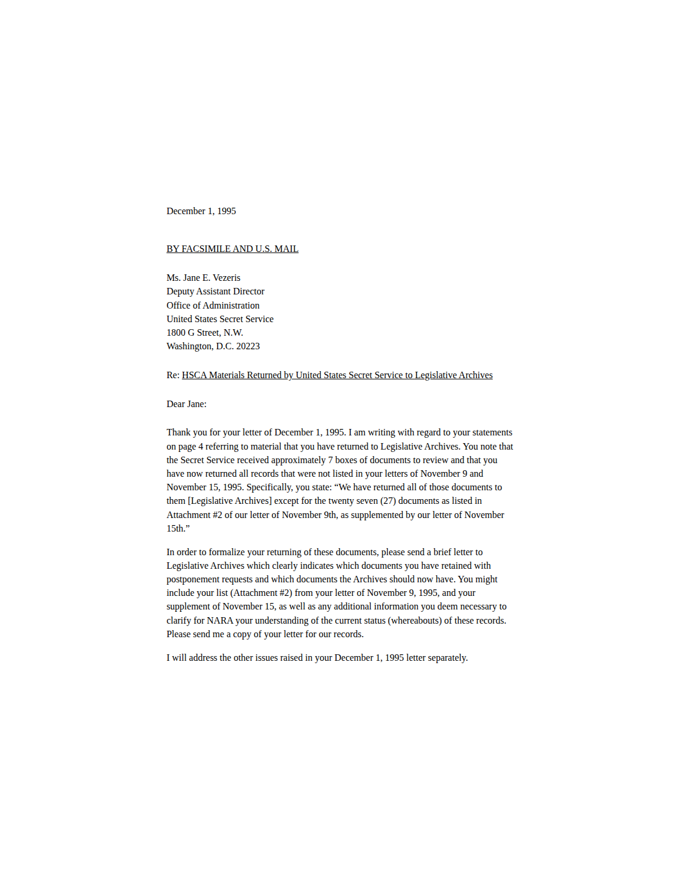December 1, 1995
BY FACSIMILE AND U.S. MAIL
Ms. Jane E. Vezeris
Deputy Assistant Director
Office of Administration
United States Secret Service
1800 G Street, N.W.
Washington, D.C. 20223
Re: HSCA Materials Returned by United States Secret Service to Legislative Archives
Dear Jane:
Thank you for your letter of December 1, 1995. I am writing with regard to your statements on page 4 referring to material that you have returned to Legislative Archives. You note that the Secret Service received approximately 7 boxes of documents to review and that you have now returned all records that were not listed in your letters of November 9 and November 15, 1995. Specifically, you state: “We have returned all of those documents to them [Legislative Archives] except for the twenty seven (27) documents as listed in Attachment #2 of our letter of November 9th, as supplemented by our letter of November 15th.”
In order to formalize your returning of these documents, please send a brief letter to Legislative Archives which clearly indicates which documents you have retained with postponement requests and which documents the Archives should now have. You might include your list (Attachment #2) from your letter of November 9, 1995, and your supplement of November 15, as well as any additional information you deem necessary to clarify for NARA your understanding of the current status (whereabouts) of these records. Please send me a copy of your letter for our records.
I will address the other issues raised in your December 1, 1995 letter separately.